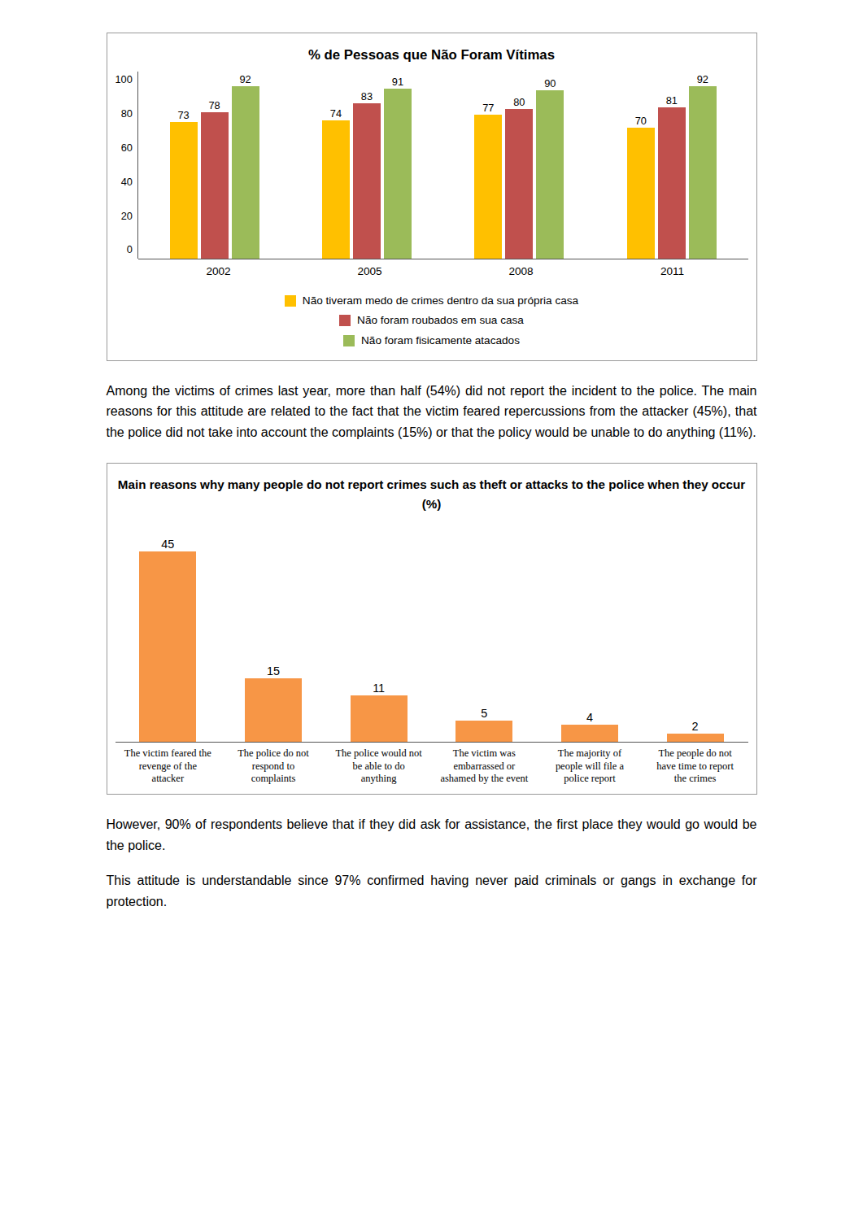% de Pessoas que Não Foram Vítimas
100
80
60
40
20
0
73
78
92
74
83
91
77
80
90
70
81
92
2002
2005
2008
2011
Não tiveram medo de crimes dentro da sua própria casa
Não foram roubados em sua casa
Não foram fisicamente atacados
Among the victims of crimes last year, more than half (54%) did not report the incident to the police. The main reasons for this attitude are related to the fact that the victim feared repercussions from the attacker (45%), that the police did not take into account the complaints (15%) or that the policy would be unable to do anything (11%).
Main reasons why many people do not report crimes such as theft or attacks to the police when they occur (%)
45
15
11
5
4
2
The victim feared the revenge of the attacker
The police do not respond to complaints
The police would not be able to do anything
The victim was embarrassed or ashamed by the event
The majority of people will file a police report
The people do not have time to report the crimes
However, 90% of respondents believe that if they did ask for assistance, the first place they would go would be the police.
This attitude is understandable since 97% confirmed having never paid criminals or gangs in exchange for protection.